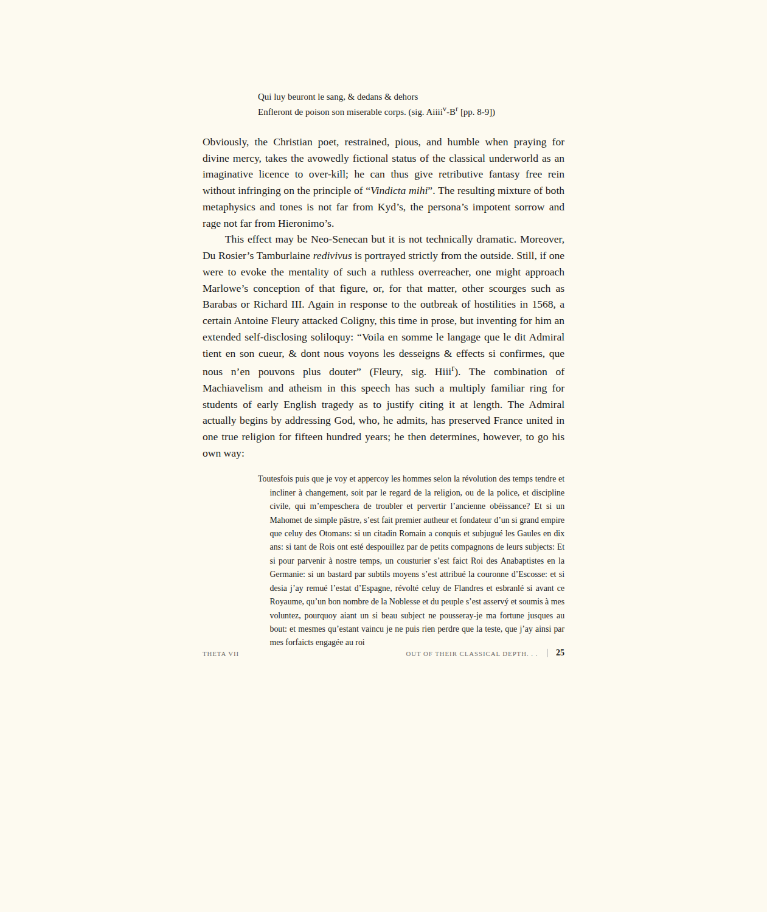Qui luy beuront le sang, & dedans & dehors
Enfleront de poison son miserable corps. (sig. Aiiiiv-Br [pp. 8-9])
Obviously, the Christian poet, restrained, pious, and humble when praying for divine mercy, takes the avowedly fictional status of the classical underworld as an imaginative licence to over-kill; he can thus give retributive fantasy free rein without infringing on the principle of “Vindicta mihi”. The resulting mixture of both metaphysics and tones is not far from Kyd’s, the persona’s impotent sorrow and rage not far from Hieronimo’s.
This effect may be Neo-Senecan but it is not technically dramatic. Moreover, Du Rosier’s Tamburlaine redivivus is portrayed strictly from the outside. Still, if one were to evoke the mentality of such a ruthless overreacher, one might approach Marlowe’s conception of that figure, or, for that matter, other scourges such as Barabas or Richard III. Again in response to the outbreak of hostilities in 1568, a certain Antoine Fleury attacked Coligny, this time in prose, but inventing for him an extended self-disclosing soliloquy: “Voila en somme le langage que le dit Admiral tient en son cueur, & dont nous voyons les desseigns & effects si confirmes, que nous n’en pouvons plus douter” (Fleury, sig. Hiiir). The combination of Machiavelism and atheism in this speech has such a multiply familiar ring for students of early English tragedy as to justify citing it at length. The Admiral actually begins by addressing God, who, he admits, has preserved France united in one true religion for fifteen hundred years; he then determines, however, to go his own way:
Toutesfois puis que je voy et appercoy les hommes selon la révolution des temps tendre et incliner à changement, soit par le regard de la religion, ou de la police, et discipline civile, qui m’empeschera de troubler et pervertir l’ancienne obéissance? Et si un Mahomet de simple pâstre, s’est fait premier autheur et fondateur d’un si grand empire que celuy des Otomans: si un citadin Romain a conquis et subjugué les Gaules en dix ans: si tant de Rois ont esté despouillez par de petits compagnons de leurs subjects: Et si pour parvenir à nostre temps, un cousturier s’est faict Roi des Anabaptistes en la Germanie: si un bastard par subtils moyens s’est attribué la couronne d’Escosse: et si desia j’ay remué l’estat d’Espagne, révolté celuy de Flandres et esbranlé si avant ce Royaume, qu’un bon nombre de la Noblesse et du peuple s’est asservý et soumis à mes voluntez, pourquoy aiant un si beau subject ne pousseray-je ma fortune jusques au bout: et mesmes qu’estant vaincu je ne puis rien perdre que la teste, que j’ay ainsi par mes forfaicts engagée au roi
Theta VII
Out of their Classical Depth. . . 25